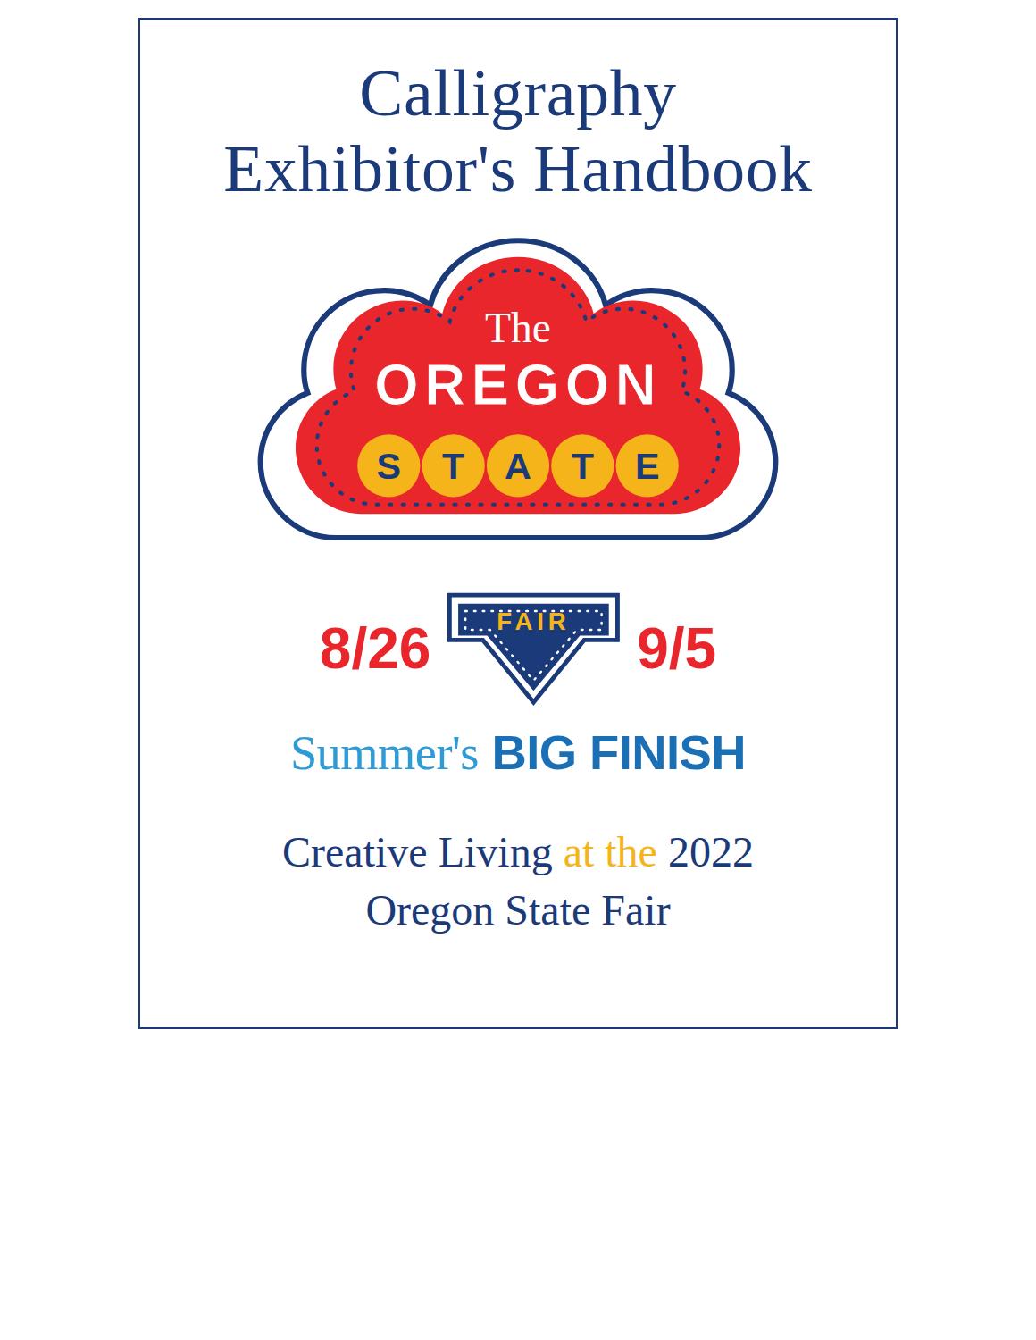Calligraphy Exhibitor's Handbook
The Oregon State Fair The OREGON S T A T E
8/26
FAIR FAIR
9/5
Summer's BIG FINISH
Creative Living at the 2022 Oregon State Fair